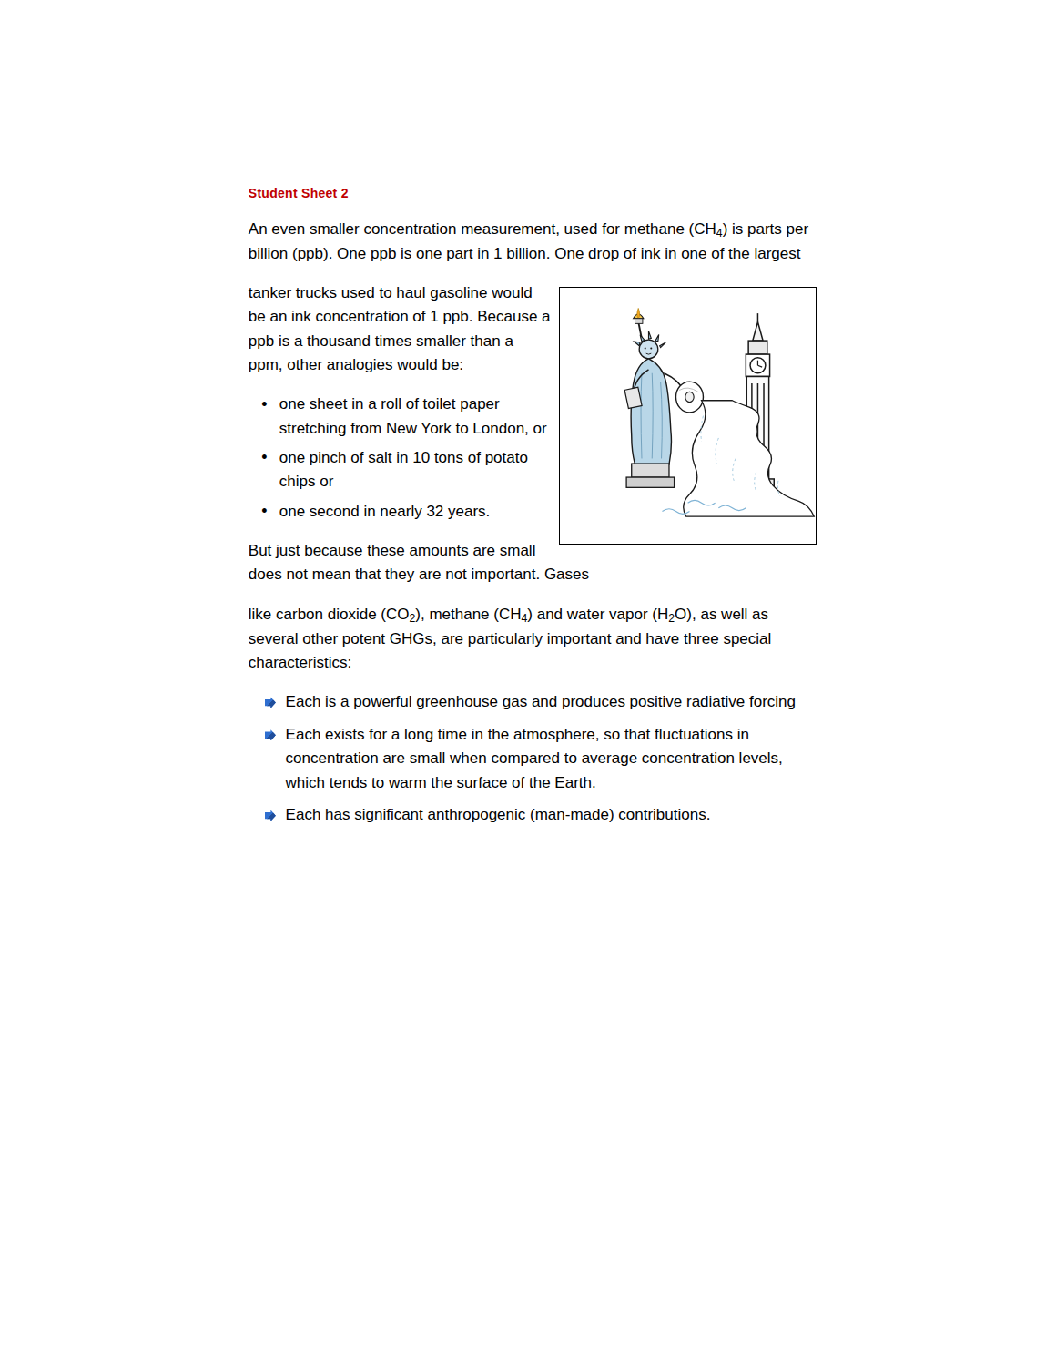Student Sheet 2
An even smaller concentration measurement, used for methane (CH4) is parts per billion (ppb). One ppb is one part in 1 billion. One drop of ink in one of the largest
tanker trucks used to haul gasoline would be an ink concentration of 1 ppb. Because a ppb is a thousand times smaller than a ppm, other analogies would be:
one sheet in a roll of toilet paper stretching from New York to London, or
one pinch of salt in 10 tons of potato chips or
one second in nearly 32 years.
But just because these amounts are small does not mean that they are not important. Gases
like carbon dioxide (CO2), methane (CH4) and water vapor (H2O), as well as several other potent GHGs, are particularly important and have three special characteristics:
Each is a powerful greenhouse gas and produces positive radiative forcing
Each exists for a long time in the atmosphere, so that fluctuations in concentration are small when compared to average concentration levels, which tends to warm the surface of the Earth.
Each has significant anthropogenic (man-made) contributions.